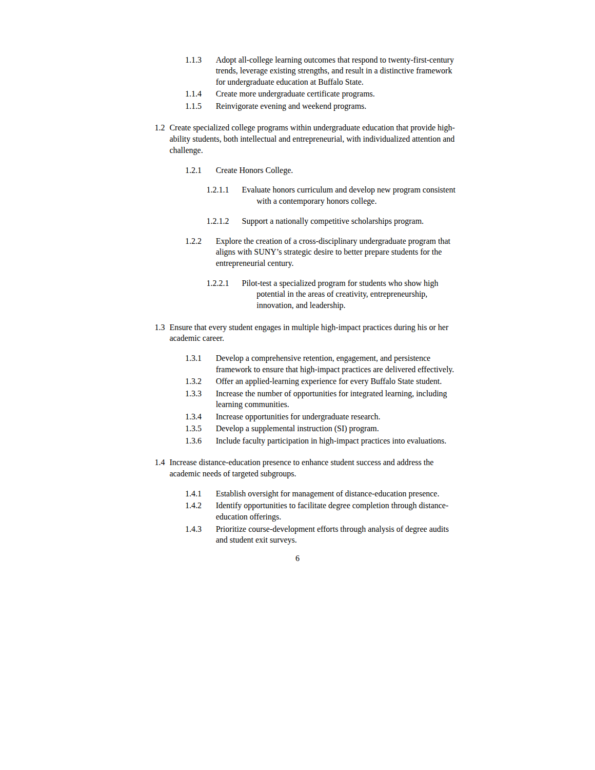1.1.3
Adopt all-college learning outcomes that respond to twenty-first-century trends, leverage existing strengths, and result in a distinctive framework for undergraduate education at Buffalo State.
1.1.4
Create more undergraduate certificate programs.
1.1.5
Reinvigorate evening and weekend programs.
1.2
Create specialized college programs within undergraduate education that provide high-ability students, both intellectual and entrepreneurial, with individualized attention and challenge.
1.2.1
Create Honors College.
1.2.1.1
Evaluate honors curriculum and develop new program consistent with a contemporary honors college.
1.2.1.2
Support a nationally competitive scholarships program.
1.2.2
Explore the creation of a cross-disciplinary undergraduate program that aligns with SUNY’s strategic desire to better prepare students for the entrepreneurial century.
1.2.2.1
Pilot-test a specialized program for students who show high potential in the areas of creativity, entrepreneurship, innovation, and leadership.
1.3
Ensure that every student engages in multiple high-impact practices during his or her academic career.
1.3.1
Develop a comprehensive retention, engagement, and persistence framework to ensure that high-impact practices are delivered effectively.
1.3.2
Offer an applied-learning experience for every Buffalo State student.
1.3.3
Increase the number of opportunities for integrated learning, including learning communities.
1.3.4
Increase opportunities for undergraduate research.
1.3.5
Develop a supplemental instruction (SI) program.
1.3.6
Include faculty participation in high-impact practices into evaluations.
1.4
Increase distance-education presence to enhance student success and address the academic needs of targeted subgroups.
1.4.1
Establish oversight for management of distance-education presence.
1.4.2
Identify opportunities to facilitate degree completion through distance-education offerings.
1.4.3
Prioritize course-development efforts through analysis of degree audits and student exit surveys.
6